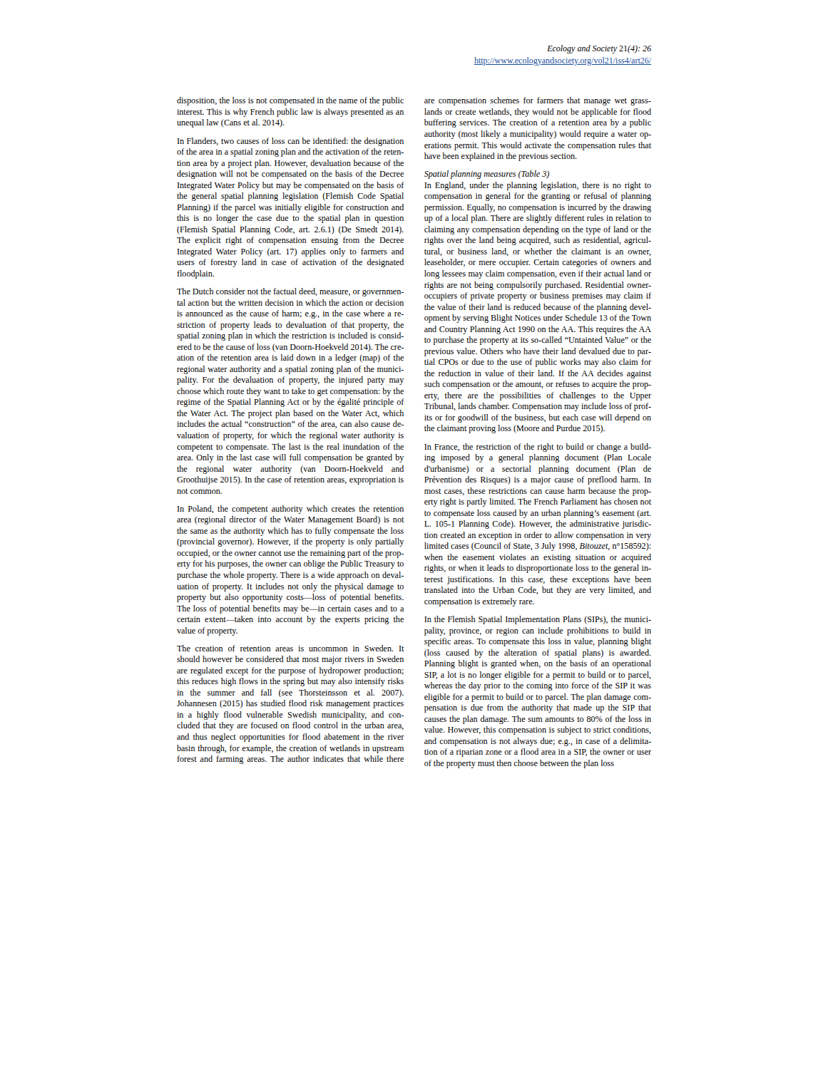Ecology and Society 21(4): 26
http://www.ecologyandsociety.org/vol21/iss4/art26/
disposition, the loss is not compensated in the name of the public interest. This is why French public law is always presented as an unequal law (Cans et al. 2014).
In Flanders, two causes of loss can be identified: the designation of the area in a spatial zoning plan and the activation of the retention area by a project plan. However, devaluation because of the designation will not be compensated on the basis of the Decree Integrated Water Policy but may be compensated on the basis of the general spatial planning legislation (Flemish Code Spatial Planning) if the parcel was initially eligible for construction and this is no longer the case due to the spatial plan in question (Flemish Spatial Planning Code, art. 2.6.1) (De Smedt 2014). The explicit right of compensation ensuing from the Decree Integrated Water Policy (art. 17) applies only to farmers and users of forestry land in case of activation of the designated floodplain.
The Dutch consider not the factual deed, measure, or governmental action but the written decision in which the action or decision is announced as the cause of harm; e.g., in the case where a restriction of property leads to devaluation of that property, the spatial zoning plan in which the restriction is included is considered to be the cause of loss (van Doorn-Hoekveld 2014). The creation of the retention area is laid down in a ledger (map) of the regional water authority and a spatial zoning plan of the municipality. For the devaluation of property, the injured party may choose which route they want to take to get compensation: by the regime of the Spatial Planning Act or by the égalité principle of the Water Act. The project plan based on the Water Act, which includes the actual “construction” of the area, can also cause devaluation of property, for which the regional water authority is competent to compensate. The last is the real inundation of the area. Only in the last case will full compensation be granted by the regional water authority (van Doorn-Hoekveld and Groothuijse 2015). In the case of retention areas, expropriation is not common.
In Poland, the competent authority which creates the retention area (regional director of the Water Management Board) is not the same as the authority which has to fully compensate the loss (provincial governor). However, if the property is only partially occupied, or the owner cannot use the remaining part of the property for his purposes, the owner can oblige the Public Treasury to purchase the whole property. There is a wide approach on devaluation of property. It includes not only the physical damage to property but also opportunity costs—loss of potential benefits. The loss of potential benefits may be—in certain cases and to a certain extent—taken into account by the experts pricing the value of property.
The creation of retention areas is uncommon in Sweden. It should however be considered that most major rivers in Sweden are regulated except for the purpose of hydropower production; this reduces high flows in the spring but may also intensify risks in the summer and fall (see Thorsteinsson et al. 2007). Johannesen (2015) has studied flood risk management practices in a highly flood vulnerable Swedish municipality, and concluded that they are focused on flood control in the urban area, and thus neglect opportunities for flood abatement in the river basin through, for example, the creation of wetlands in upstream forest and farming areas. The author indicates that while there are compensation schemes for farmers that manage wet grasslands or create wetlands, they would not be applicable for flood buffering services. The creation of a retention area by a public authority (most likely a municipality) would require a water operations permit. This would activate the compensation rules that have been explained in the previous section.
Spatial planning measures (Table 3)
In England, under the planning legislation, there is no right to compensation in general for the granting or refusal of planning permission. Equally, no compensation is incurred by the drawing up of a local plan. There are slightly different rules in relation to claiming any compensation depending on the type of land or the rights over the land being acquired, such as residential, agricultural, or business land, or whether the claimant is an owner, leaseholder, or mere occupier. Certain categories of owners and long lessees may claim compensation, even if their actual land or rights are not being compulsorily purchased. Residential owner-occupiers of private property or business premises may claim if the value of their land is reduced because of the planning development by serving Blight Notices under Schedule 13 of the Town and Country Planning Act 1990 on the AA. This requires the AA to purchase the property at its so-called “Untainted Value” or the previous value. Others who have their land devalued due to partial CPOs or due to the use of public works may also claim for the reduction in value of their land. If the AA decides against such compensation or the amount, or refuses to acquire the property, there are the possibilities of challenges to the Upper Tribunal, lands chamber. Compensation may include loss of profits or for goodwill of the business, but each case will depend on the claimant proving loss (Moore and Purdue 2015).
In France, the restriction of the right to build or change a building imposed by a general planning document (Plan Locale d'urbanisme) or a sectorial planning document (Plan de Prévention des Risques) is a major cause of preflood harm. In most cases, these restrictions can cause harm because the property right is partly limited. The French Parliament has chosen not to compensate loss caused by an urban planning’s easement (art. L. 105-1 Planning Code). However, the administrative jurisdiction created an exception in order to allow compensation in very limited cases (Council of State, 3 July 1998, Bitouzet, n°158592): when the easement violates an existing situation or acquired rights, or when it leads to disproportionate loss to the general interest justifications. In this case, these exceptions have been translated into the Urban Code, but they are very limited, and compensation is extremely rare.
In the Flemish Spatial Implementation Plans (SIPs), the municipality, province, or region can include prohibitions to build in specific areas. To compensate this loss in value, planning blight (loss caused by the alteration of spatial plans) is awarded. Planning blight is granted when, on the basis of an operational SIP, a lot is no longer eligible for a permit to build or to parcel, whereas the day prior to the coming into force of the SIP it was eligible for a permit to build or to parcel. The plan damage compensation is due from the authority that made up the SIP that causes the plan damage. The sum amounts to 80% of the loss in value. However, this compensation is subject to strict conditions, and compensation is not always due; e.g., in case of a delimitation of a riparian zone or a flood area in a SIP, the owner or user of the property must then choose between the plan loss